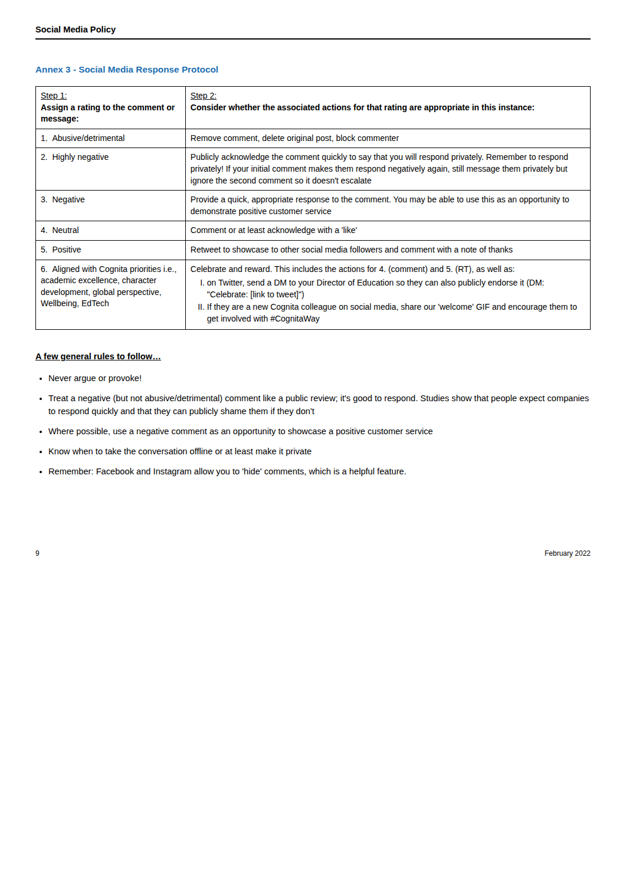Social Media Policy
Annex 3 - Social Media Response Protocol
| Step 1: Assign a rating to the comment or message: | Step 2: Consider whether the associated actions for that rating are appropriate in this instance: |
| --- | --- |
| 1. Abusive/detrimental | Remove comment, delete original post, block commenter |
| 2. Highly negative | Publicly acknowledge the comment quickly to say that you will respond privately. Remember to respond privately! If your initial comment makes them respond negatively again, still message them privately but ignore the second comment so it doesn't escalate |
| 3. Negative | Provide a quick, appropriate response to the comment. You may be able to use this as an opportunity to demonstrate positive customer service |
| 4. Neutral | Comment or at least acknowledge with a 'like' |
| 5. Positive | Retweet to showcase to other social media followers and comment with a note of thanks |
| 6. Aligned with Cognita priorities i.e., academic excellence, character development, global perspective, Wellbeing, EdTech | Celebrate and reward. This includes the actions for 4. (comment) and 5. (RT), as well as: on Twitter, send a DM to your Director of Education so they can also publicly endorse it (DM: "Celebrate: [link to tweet]") If they are a new Cognita colleague on social media, share our 'welcome' GIF and encourage them to get involved with #CognitaWay |
A few general rules to follow…
Never argue or provoke!
Treat a negative (but not abusive/detrimental) comment like a public review; it's good to respond. Studies show that people expect companies to respond quickly and that they can publicly shame them if they don't
Where possible, use a negative comment as an opportunity to showcase a positive customer service
Know when to take the conversation offline or at least make it private
Remember: Facebook and Instagram allow you to 'hide' comments, which is a helpful feature.
9 February 2022